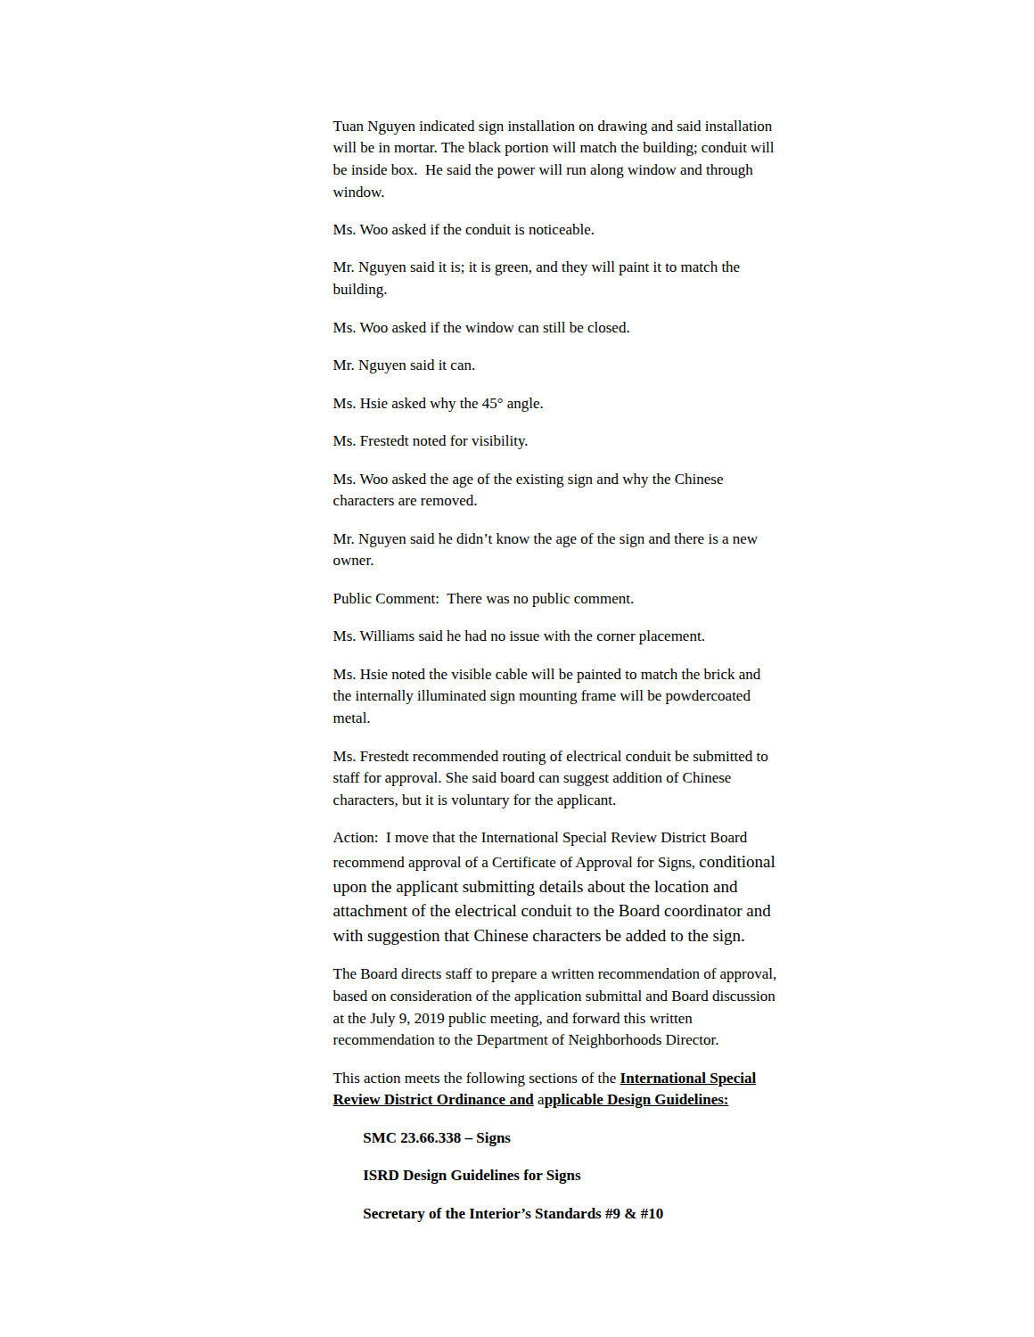Tuan Nguyen indicated sign installation on drawing and said installation will be in mortar. The black portion will match the building; conduit will be inside box. He said the power will run along window and through window.
Ms. Woo asked if the conduit is noticeable.
Mr. Nguyen said it is; it is green, and they will paint it to match the building.
Ms. Woo asked if the window can still be closed.
Mr. Nguyen said it can.
Ms. Hsie asked why the 45° angle.
Ms. Frestedt noted for visibility.
Ms. Woo asked the age of the existing sign and why the Chinese characters are removed.
Mr. Nguyen said he didn’t know the age of the sign and there is a new owner.
Public Comment: There was no public comment.
Ms. Williams said he had no issue with the corner placement.
Ms. Hsie noted the visible cable will be painted to match the brick and the internally illuminated sign mounting frame will be powdercoated metal.
Ms. Frestedt recommended routing of electrical conduit be submitted to staff for approval. She said board can suggest addition of Chinese characters, but it is voluntary for the applicant.
Action: I move that the International Special Review District Board recommend approval of a Certificate of Approval for Signs, conditional upon the applicant submitting details about the location and attachment of the electrical conduit to the Board coordinator and with suggestion that Chinese characters be added to the sign.
The Board directs staff to prepare a written recommendation of approval, based on consideration of the application submittal and Board discussion at the July 9, 2019 public meeting, and forward this written recommendation to the Department of Neighborhoods Director.
This action meets the following sections of the International Special Review District Ordinance and applicable Design Guidelines:
SMC 23.66.338 – Signs
ISRD Design Guidelines for Signs
Secretary of the Interior’s Standards #9 & #10